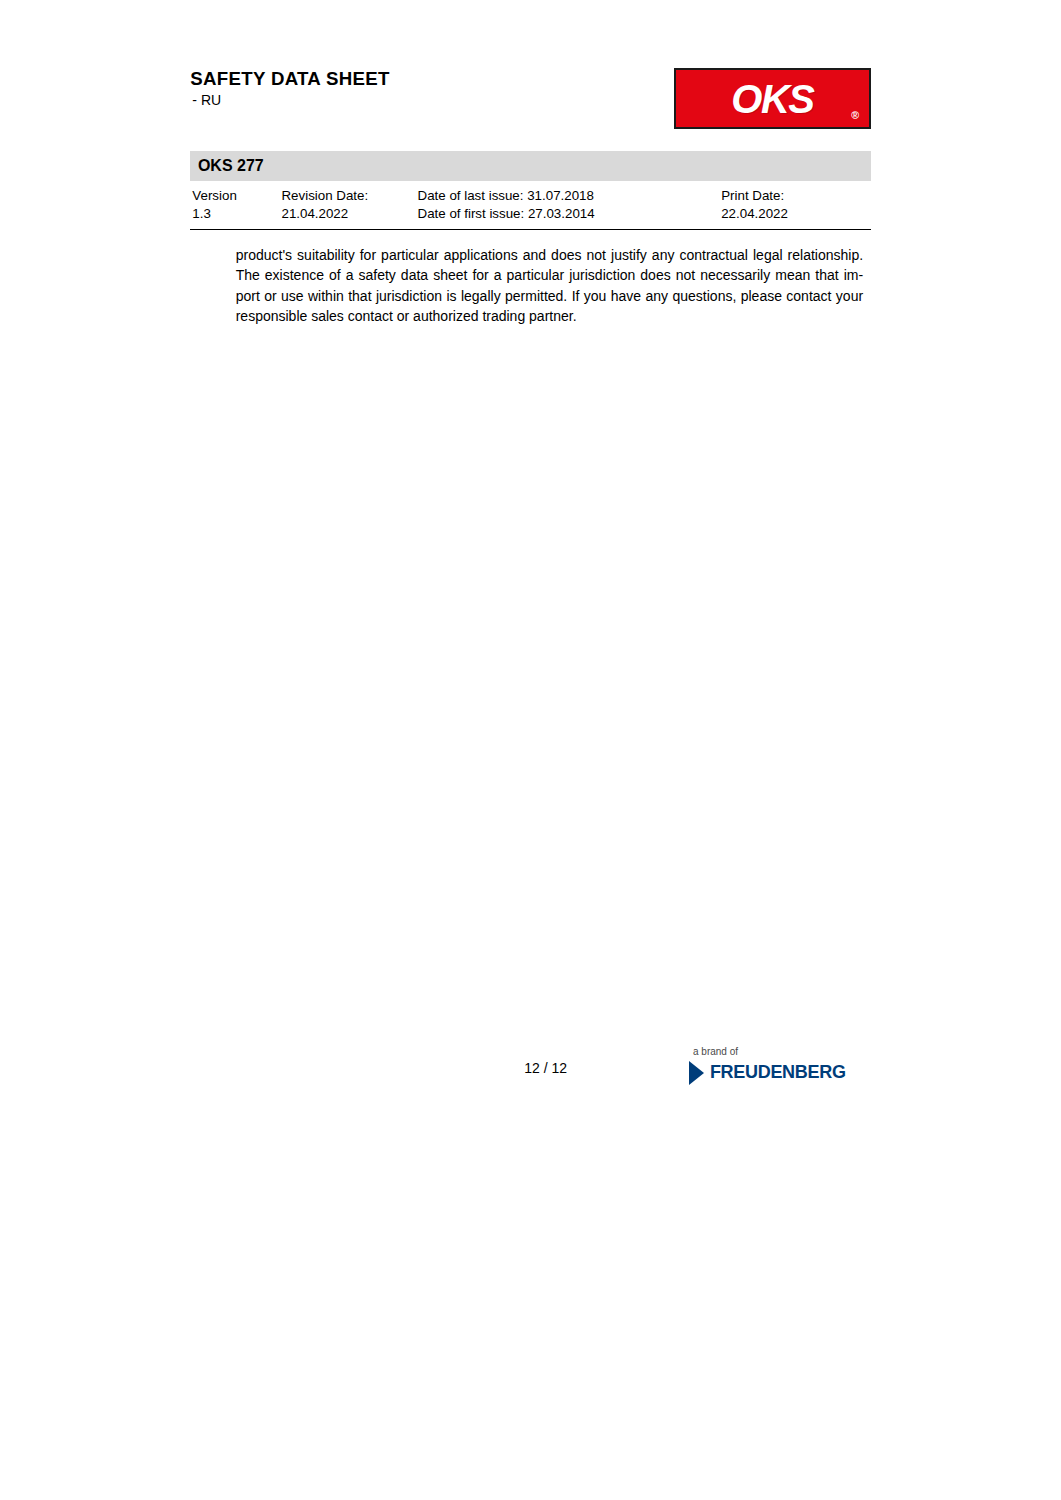SAFETY DATA SHEET
- RU
OKS ®
OKS 277
| Version 1.3 | Revision Date: 21.04.2022 | Date of last issue: 31.07.2018 Date of first issue: 27.03.2014 | Print Date: 22.04.2022 |
product's suitability for particular applications and does not justify any contractual legal relationship. The existence of a safety data sheet for a particular jurisdiction does not necessarily mean that import or use within that jurisdiction is legally permitted. If you have any questions, please contact your responsible sales contact or authorized trading partner.
12 / 12
a brand of
FREUDENBERG